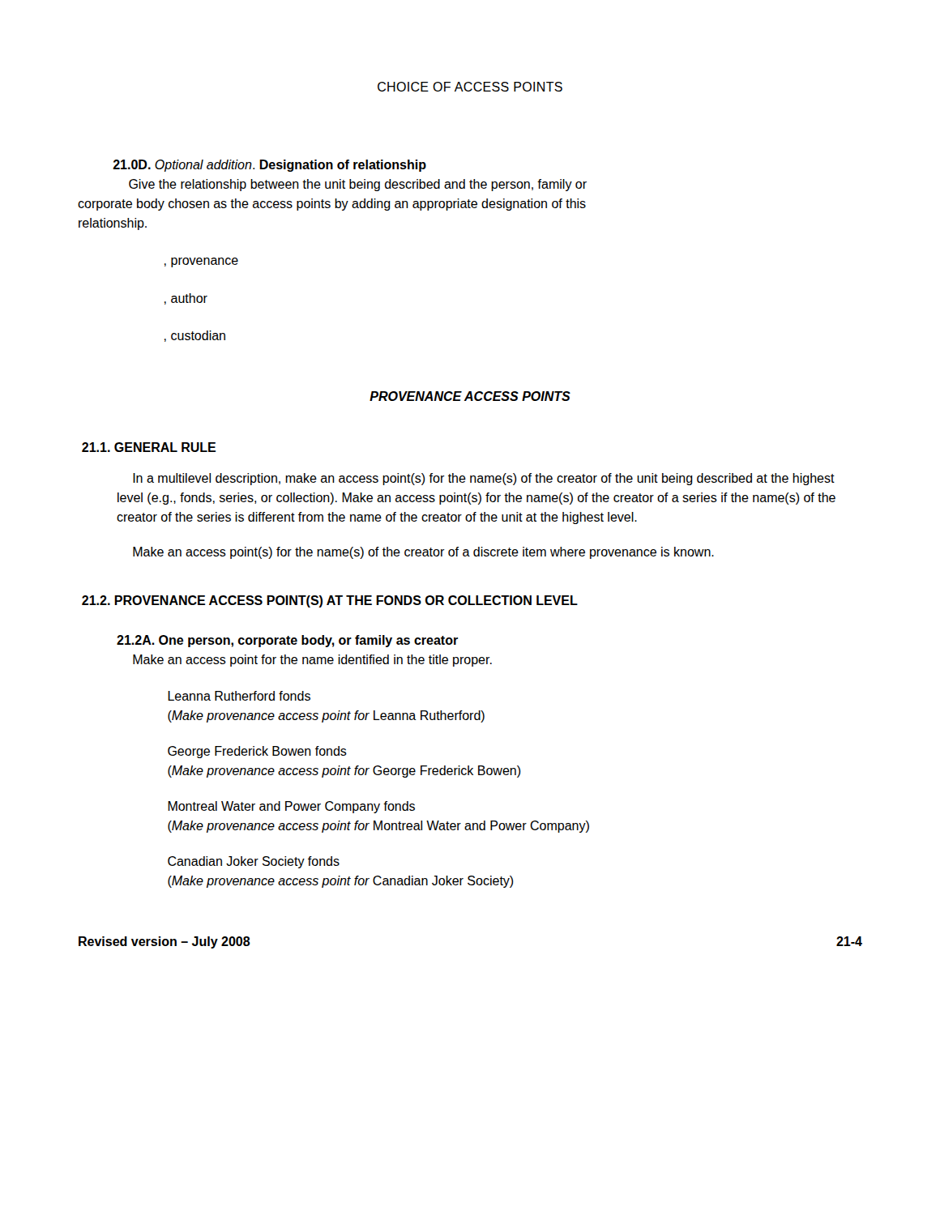CHOICE OF ACCESS POINTS
21.0D. Optional addition. Designation of relationship
Give the relationship between the unit being described and the person, family or
corporate body chosen as the access points by adding an appropriate designation of this
relationship.
, provenance
, author
, custodian
PROVENANCE ACCESS POINTS
21.1. GENERAL RULE
In a multilevel description, make an access point(s) for the name(s) of the creator of the unit being described at the highest level (e.g., fonds, series, or collection). Make an access point(s) for the name(s) of the creator of a series if the name(s) of the creator of the series is different from the name of the creator of the unit at the highest level.
Make an access point(s) for the name(s) of the creator of a discrete item where provenance is known.
21.2. PROVENANCE ACCESS POINT(S) AT THE FONDS OR COLLECTION LEVEL
21.2A. One person, corporate body, or family as creator
Make an access point for the name identified in the title proper.
Leanna Rutherford fonds
(Make provenance access point for Leanna Rutherford)
George Frederick Bowen fonds
(Make provenance access point for George Frederick Bowen)
Montreal Water and Power Company fonds
(Make provenance access point for Montreal Water and Power Company)
Canadian Joker Society fonds
(Make provenance access point for Canadian Joker Society)
Revised version – July 2008 21-4